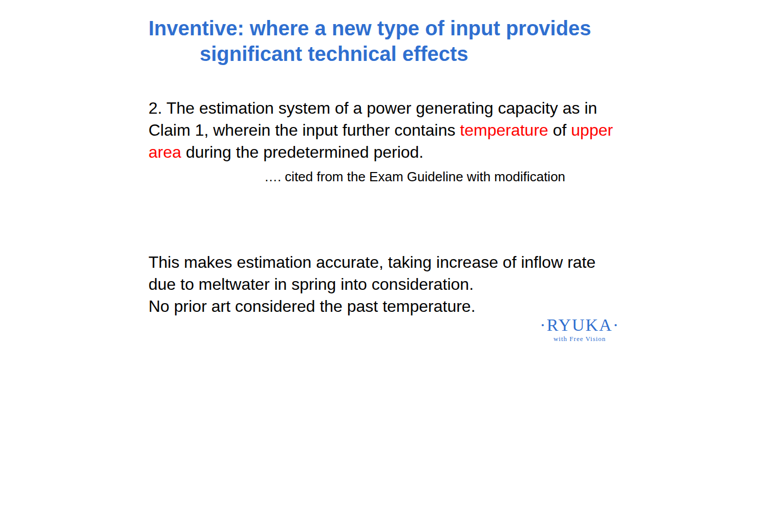Inventive: where a new type of input providessignificant technical effects
2. The estimation system of a power generating capacity as in Claim 1, wherein the input further contains temperature of upper area during the predetermined period.
…. cited from the Exam Guideline with modification
This makes estimation accurate, taking increase of inflow rate due to meltwater in spring into consideration.
No prior art considered the past temperature.
·RYUKA·
with Free Vision